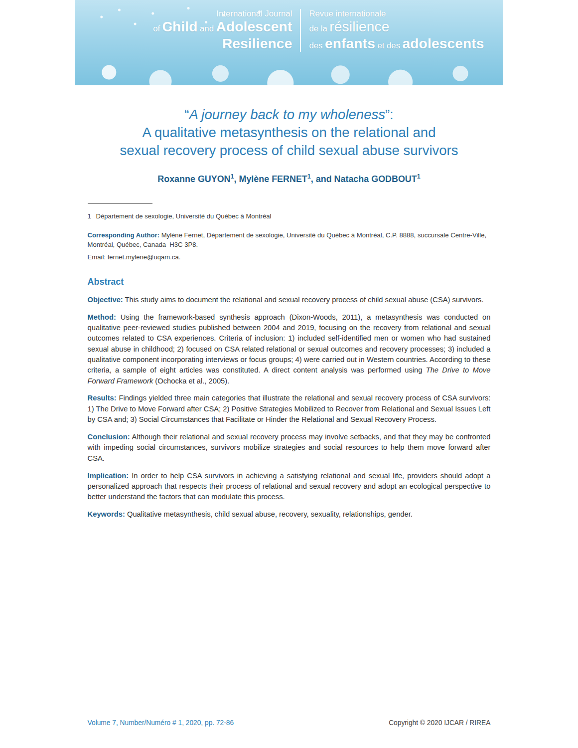International Journal of Child and Adolescent Resilience
Revue internationale de la résilience des enfants et des adolescents
“A journey back to my wholeness”:
A qualitative metasynthesis on the relational and
sexual recovery process of child sexual abuse survivors
Roxanne GUYON1, Mylène FERNET1, and Natacha GODBOUT1
1 Département de sexologie, Université du Québec à Montréal
Corresponding Author: Mylène Fernet, Département de sexologie, Université du Québec à Montréal, C.P. 8888, succursale Centre-Ville, Montréal, Québec, Canada H3C 3P8.
Email: fernet.mylene@uqam.ca.
Abstract
Objective: This study aims to document the relational and sexual recovery process of child sexual abuse (CSA) survivors.
Method: Using the framework-based synthesis approach (Dixon-Woods, 2011), a metasynthesis was conducted on qualitative peer-reviewed studies published between 2004 and 2019, focusing on the recovery from relational and sexual outcomes related to CSA experiences. Criteria of inclusion: 1) included self-identified men or women who had sustained sexual abuse in childhood; 2) focused on CSA related relational or sexual outcomes and recovery processes; 3) included a qualitative component incorporating interviews or focus groups; 4) were carried out in Western countries. According to these criteria, a sample of eight articles was constituted. A direct content analysis was performed using The Drive to Move Forward Framework (Ochocka et al., 2005).
Results: Findings yielded three main categories that illustrate the relational and sexual recovery process of CSA survivors: 1) The Drive to Move Forward after CSA; 2) Positive Strategies Mobilized to Recover from Relational and Sexual Issues Left by CSA and; 3) Social Circumstances that Facilitate or Hinder the Relational and Sexual Recovery Process.
Conclusion: Although their relational and sexual recovery process may involve setbacks, and that they may be confronted with impeding social circumstances, survivors mobilize strategies and social resources to help them move forward after CSA.
Implication: In order to help CSA survivors in achieving a satisfying relational and sexual life, providers should adopt a personalized approach that respects their process of relational and sexual recovery and adopt an ecological perspective to better understand the factors that can modulate this process.
Keywords: Qualitative metasynthesis, child sexual abuse, recovery, sexuality, relationships, gender.
Volume 7, Number/Numéro # 1, 2020, pp. 72-86
Copyright © 2020 IJCAR / RIREA